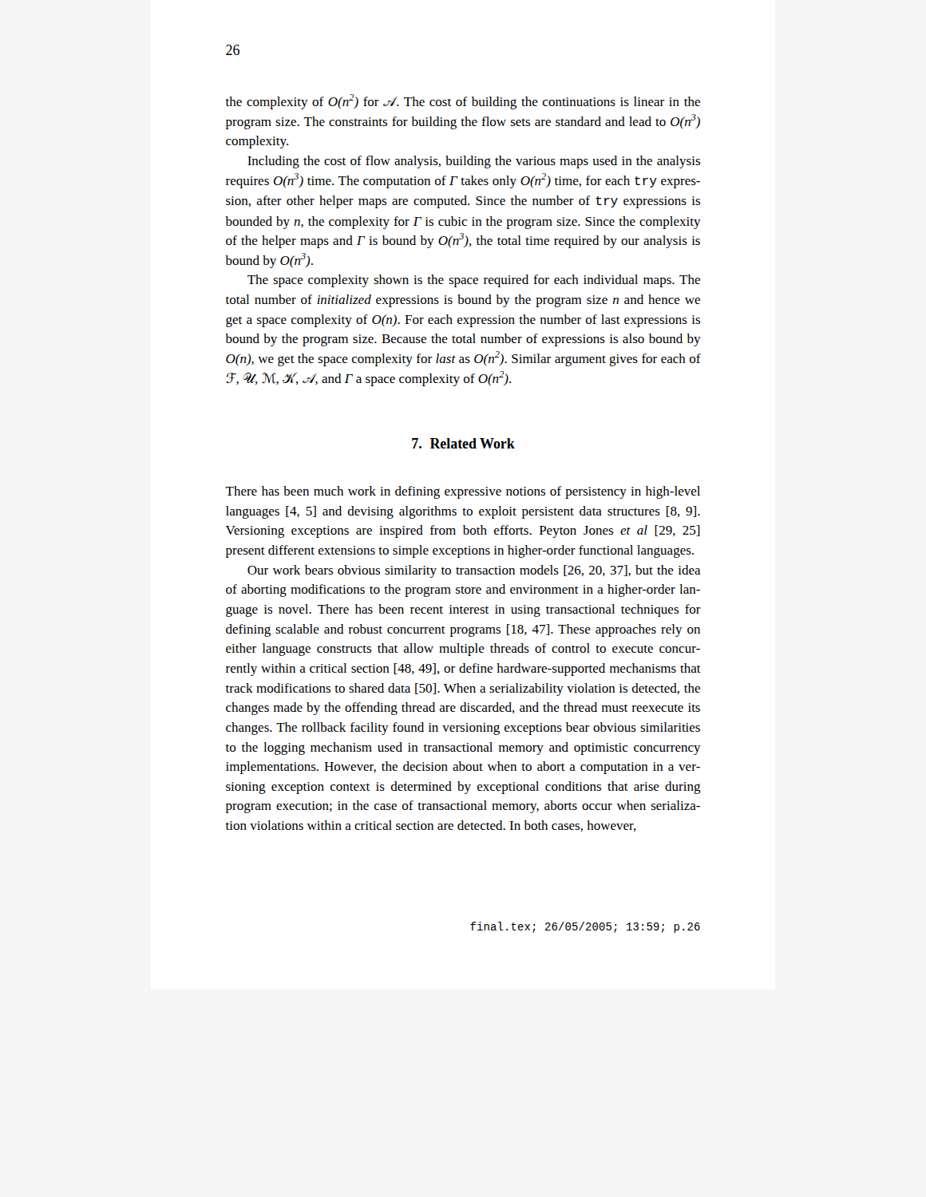26
the complexity of O(n2) for 𝒜. The cost of building the continuations is linear in the program size. The constraints for building the flow sets are standard and lead to O(n3) complexity.
Including the cost of flow analysis, building the various maps used in the analysis requires O(n3) time. The computation of Γ takes only O(n2) time, for each try expression, after other helper maps are computed. Since the number of try expressions is bounded by n, the complexity for Γ is cubic in the program size. Since the complexity of the helper maps and Γ is bound by O(n3), the total time required by our analysis is bound by O(n3).
The space complexity shown is the space required for each individual maps. The total number of initialized expressions is bound by the program size n and hence we get a space complexity of O(n). For each expression the number of last expressions is bound by the program size. Because the total number of expressions is also bound by O(n), we get the space complexity for last as O(n2). Similar argument gives for each of ℱ, 𝒰, ℳ, 𝒦, 𝒜, and Γ a space complexity of O(n2).
7. Related Work
There has been much work in defining expressive notions of persistency in high-level languages [4, 5] and devising algorithms to exploit persistent data structures [8, 9]. Versioning exceptions are inspired from both efforts. Peyton Jones et al [29, 25] present different extensions to simple exceptions in higher-order functional languages.
Our work bears obvious similarity to transaction models [26, 20, 37], but the idea of aborting modifications to the program store and environment in a higher-order language is novel. There has been recent interest in using transactional techniques for defining scalable and robust concurrent programs [18, 47]. These approaches rely on either language constructs that allow multiple threads of control to execute concurrently within a critical section [48, 49], or define hardware-supported mechanisms that track modifications to shared data [50]. When a serializability violation is detected, the changes made by the offending thread are discarded, and the thread must reexecute its changes. The rollback facility found in versioning exceptions bear obvious similarities to the logging mechanism used in transactional memory and optimistic concurrency implementations. However, the decision about when to abort a computation in a versioning exception context is determined by exceptional conditions that arise during program execution; in the case of transactional memory, aborts occur when serialization violations within a critical section are detected. In both cases, however,
final.tex; 26/05/2005; 13:59; p.26